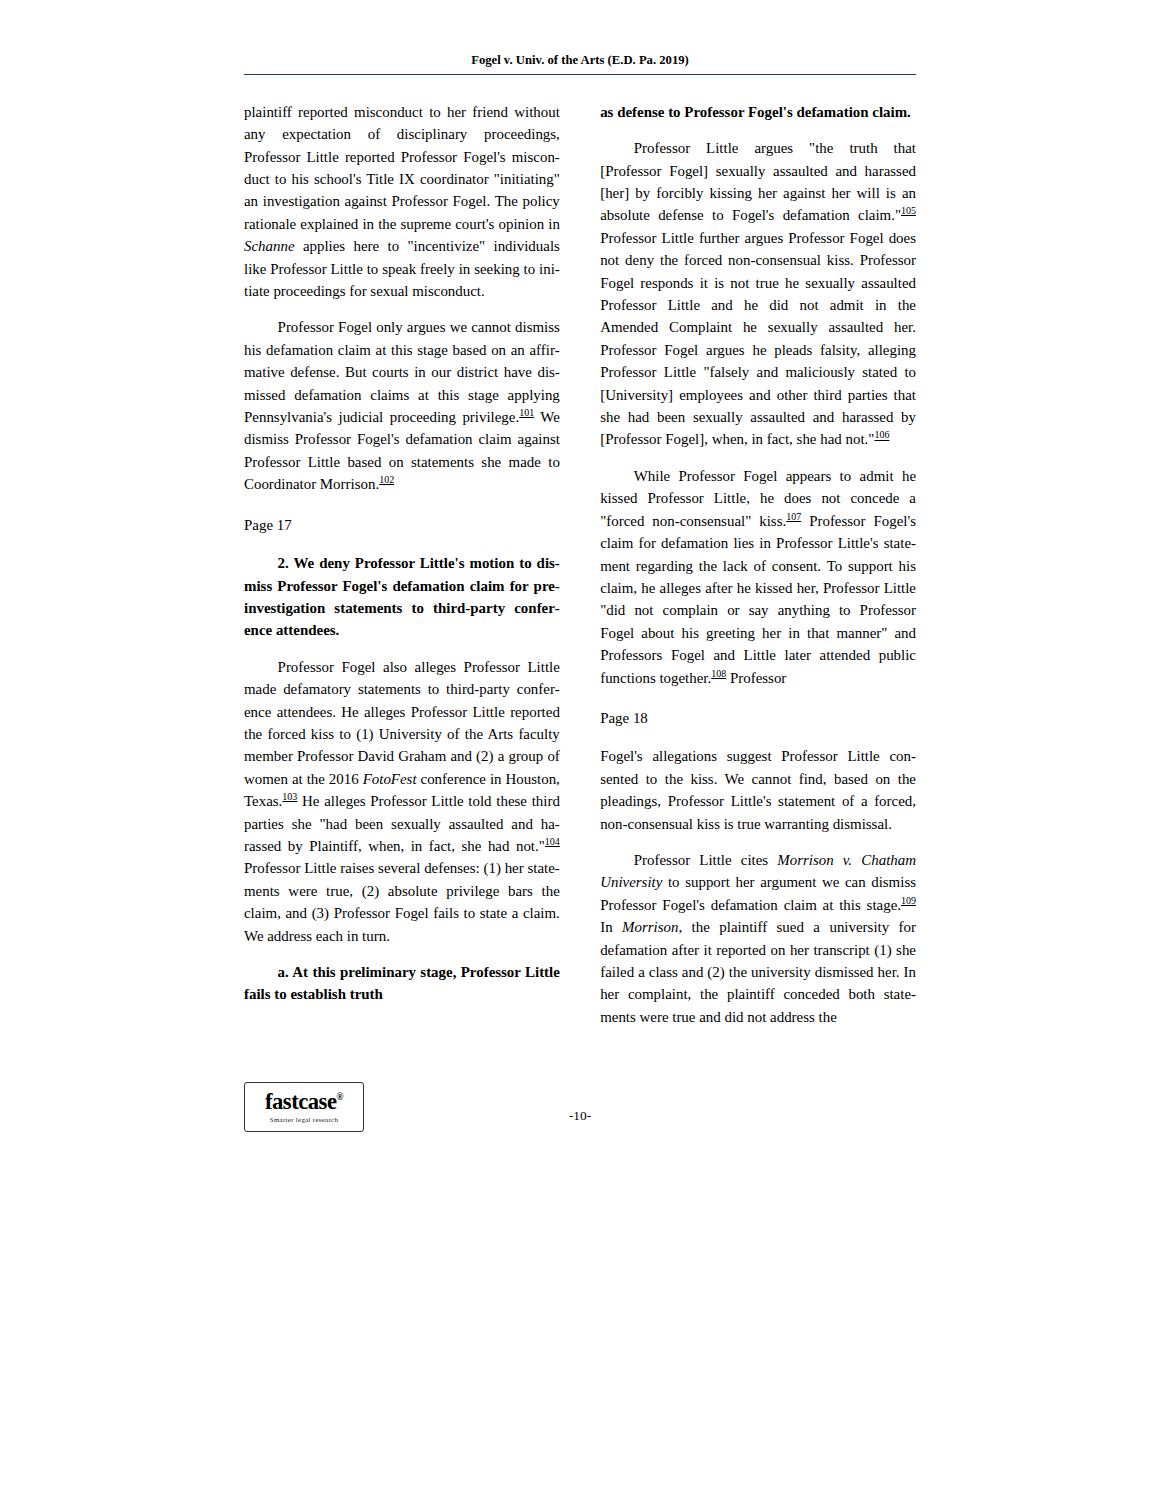Fogel v. Univ. of the Arts (E.D. Pa. 2019)
plaintiff reported misconduct to her friend without any expectation of disciplinary proceedings, Professor Little reported Professor Fogel's misconduct to his school's Title IX coordinator "initiating" an investigation against Professor Fogel. The policy rationale explained in the supreme court's opinion in Schanne applies here to "incentivize" individuals like Professor Little to speak freely in seeking to initiate proceedings for sexual misconduct.
Professor Fogel only argues we cannot dismiss his defamation claim at this stage based on an affirmative defense. But courts in our district have dismissed defamation claims at this stage applying Pennsylvania's judicial proceeding privilege.101 We dismiss Professor Fogel's defamation claim against Professor Little based on statements she made to Coordinator Morrison.102
Page 17
2. We deny Professor Little's motion to dismiss Professor Fogel's defamation claim for pre-investigation statements to third-party conference attendees.
Professor Fogel also alleges Professor Little made defamatory statements to third-party conference attendees. He alleges Professor Little reported the forced kiss to (1) University of the Arts faculty member Professor David Graham and (2) a group of women at the 2016 FotoFest conference in Houston, Texas.103 He alleges Professor Little told these third parties she "had been sexually assaulted and harassed by Plaintiff, when, in fact, she had not."104 Professor Little raises several defenses: (1) her statements were true, (2) absolute privilege bars the claim, and (3) Professor Fogel fails to state a claim. We address each in turn.
a. At this preliminary stage, Professor Little fails to establish truth
as defense to Professor Fogel's defamation claim.
Professor Little argues "the truth that [Professor Fogel] sexually assaulted and harassed [her] by forcibly kissing her against her will is an absolute defense to Fogel's defamation claim."105 Professor Little further argues Professor Fogel does not deny the forced non-consensual kiss. Professor Fogel responds it is not true he sexually assaulted Professor Little and he did not admit in the Amended Complaint he sexually assaulted her. Professor Fogel argues he pleads falsity, alleging Professor Little "falsely and maliciously stated to [University] employees and other third parties that she had been sexually assaulted and harassed by [Professor Fogel], when, in fact, she had not."106
While Professor Fogel appears to admit he kissed Professor Little, he does not concede a "forced non-consensual" kiss.107 Professor Fogel's claim for defamation lies in Professor Little's statement regarding the lack of consent. To support his claim, he alleges after he kissed her, Professor Little "did not complain or say anything to Professor Fogel about his greeting her in that manner" and Professors Fogel and Little later attended public functions together.108 Professor
Page 18
Fogel's allegations suggest Professor Little consented to the kiss. We cannot find, based on the pleadings, Professor Little's statement of a forced, non-consensual kiss is true warranting dismissal.
Professor Little cites Morrison v. Chatham University to support her argument we can dismiss Professor Fogel's defamation claim at this stage.109 In Morrison, the plaintiff sued a university for defamation after it reported on her transcript (1) she failed a class and (2) the university dismissed her. In her complaint, the plaintiff conceded both statements were true and did not address the
fastcase®
Smarter legal research
-10-